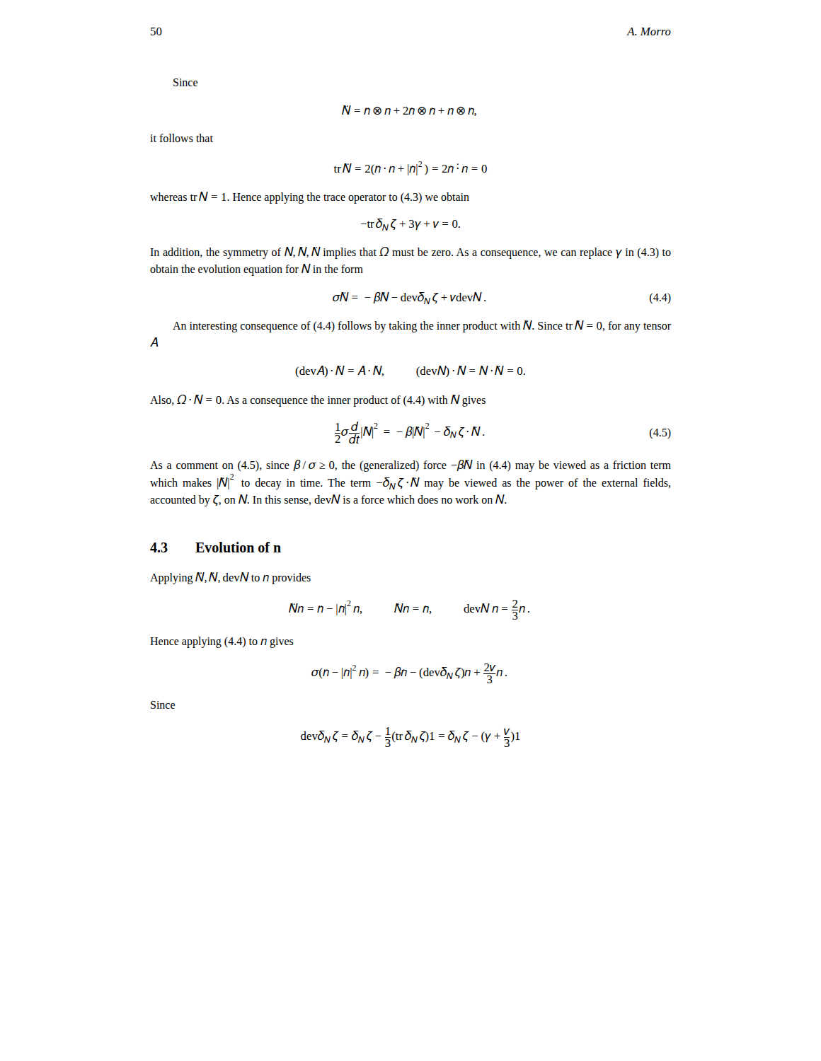50 A. Morro
Since
N¨ = n¨ ⊗ n + 2 n˙ ⊗ n˙ + n ⊗ n¨ ,
it follows that
tr N¨ = 2 ( n¨ ⋅ n + |n˙| 2 ) = 2 n˙ ⋅ n ˙ = 0
whereas trN=1. Hence applying the trace operator to (4.3) we obtain
− tr δN ζ + 3 γ + ν = 0.
In addition, the symmetry of N,N˙,N¨ implies that Ω must be zero. As a consequence, we can replace γ in (4.3) to obtain the evolution equation for N in the form
σ N¨ = − β N˙ − dev δN ζ + ν dev N . (4.4)
An interesting consequence of (4.4) follows by taking the inner product with N˙. Since trN˙=0, for any tensor A
( dev A ) ⋅ N˙ = A ⋅ N˙ , ( dev N ) ⋅ N˙ = N ⋅ N˙ = 0.
Also, Ω⋅N˙=0. As a consequence the inner product of (4.4) with N˙ gives
12 σ ddt |N˙| 2 = − β |N˙| 2 − δN ζ ⋅ N˙ . (4.5)
As a comment on (4.5), since β/σ≥0, the (generalized) force −βN˙ in (4.4) may be viewed as a friction term which makes |N˙|2 to decay in time. The term −δNζ⋅N˙ may be viewed as the power of the external fields, accounted by ζ, on N. In this sense, devN is a force which does no work on N.
4.3 Evolution of n
Applying N¨,N˙,devN to n provides
N¨ n = n¨ − |n˙| 2 n , N˙ n = n˙ , dev N n = 23 n .
Hence applying (4.4) to n gives
σ ( n¨ − |n˙| 2 n ) = − β n˙ − ( dev δN ζ ) n + 2ν3 n .
Since
dev δN ζ = δN ζ − 13 ( tr δN ζ ) 1 = δN ζ − ( γ + ν3 ) 1